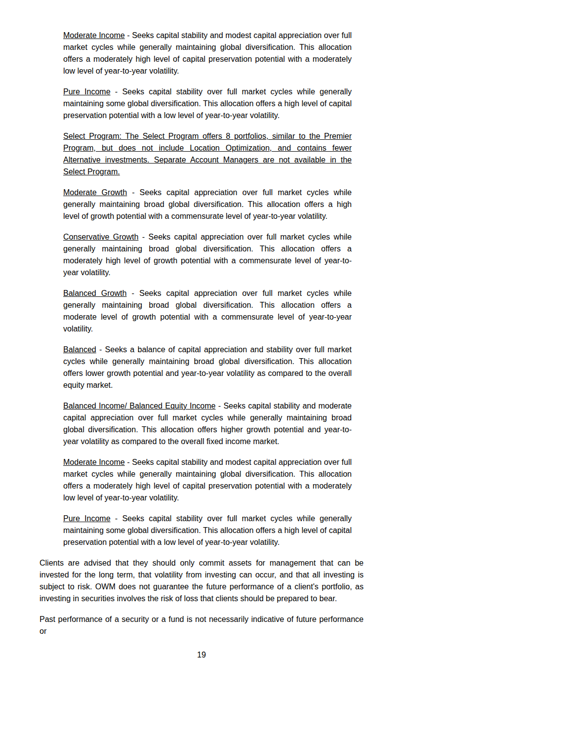Moderate Income - Seeks capital stability and modest capital appreciation over full market cycles while generally maintaining global diversification. This allocation offers a moderately high level of capital preservation potential with a moderately low level of year-to-year volatility.
Pure Income - Seeks capital stability over full market cycles while generally maintaining some global diversification. This allocation offers a high level of capital preservation potential with a low level of year-to-year volatility.
Select Program: The Select Program offers 8 portfolios, similar to the Premier Program, but does not include Location Optimization, and contains fewer Alternative investments. Separate Account Managers are not available in the Select Program.
Moderate Growth - Seeks capital appreciation over full market cycles while generally maintaining broad global diversification. This allocation offers a high level of growth potential with a commensurate level of year-to-year volatility.
Conservative Growth - Seeks capital appreciation over full market cycles while generally maintaining broad global diversification. This allocation offers a moderately high level of growth potential with a commensurate level of year-to-year volatility.
Balanced Growth - Seeks capital appreciation over full market cycles while generally maintaining broad global diversification. This allocation offers a moderate level of growth potential with a commensurate level of year-to-year volatility.
Balanced - Seeks a balance of capital appreciation and stability over full market cycles while generally maintaining broad global diversification. This allocation offers lower growth potential and year-to-year volatility as compared to the overall equity market.
Balanced Income/ Balanced Equity Income - Seeks capital stability and moderate capital appreciation over full market cycles while generally maintaining broad global diversification. This allocation offers higher growth potential and year-to-year volatility as compared to the overall fixed income market.
Moderate Income - Seeks capital stability and modest capital appreciation over full market cycles while generally maintaining global diversification. This allocation offers a moderately high level of capital preservation potential with a moderately low level of year-to-year volatility.
Pure Income - Seeks capital stability over full market cycles while generally maintaining some global diversification. This allocation offers a high level of capital preservation potential with a low level of year-to-year volatility.
Clients are advised that they should only commit assets for management that can be invested for the long term, that volatility from investing can occur, and that all investing is subject to risk. OWM does not guarantee the future performance of a client's portfolio, as investing in securities involves the risk of loss that clients should be prepared to bear.
Past performance of a security or a fund is not necessarily indicative of future performance or
19